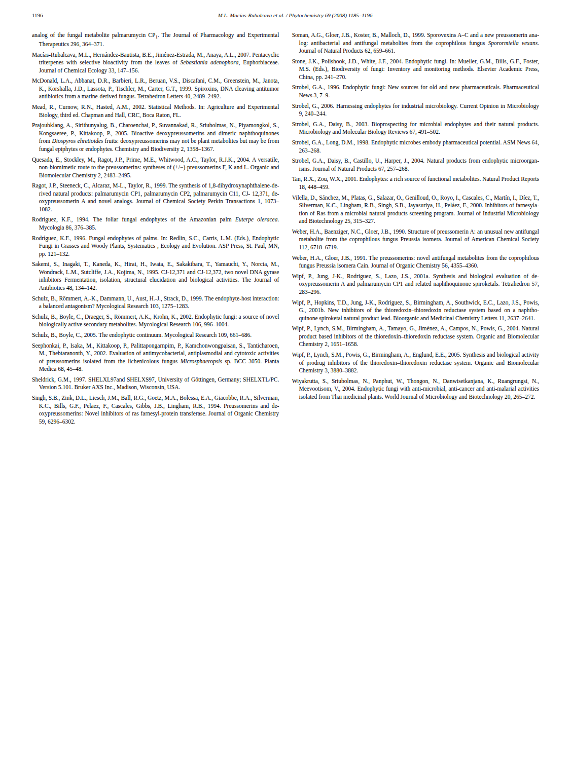1196 M.L. Macías-Rubalcava et al. / Phytochemistry 69 (2008) 1185–1196
analog of the fungal metabolite palmarumycin CP1. The Journal of Pharmacology and Experimental Therapeutics 296, 364–371.
Macías-Rubalcava, M.L., Hernández-Bautista, B.E., Jiménez-Estrada, M., Anaya, A.L., 2007. Pentacyclic triterpenes with selective bioactivity from the leaves of Sebastiania adenophora, Euphorbiaceae. Journal of Chemical Ecology 33, 147–156.
McDonald, L.A., Abbanat, D.R., Barbieri, L.R., Beruan, V.S., Discafani, C.M., Greenstein, M., Janota, K., Korshalla, J.D., Lassota, P., Tischler, M., Carter, G.T., 1999. Spiroxins, DNA cleaving antitumor antibiotics from a marine-derived fungus. Tetrahedron Letters 40, 2489–2492.
Mead, R., Curnow, R.N., Hasted, A.M., 2002. Statistical Methods. In: Agriculture and Experimental Biology, third ed. Chapman and Hall, CRC, Boca Raton, FL.
Prajoubklang, A., Sirithunyalug, B., Charoenchai, P., Suvannakad, R., Sriubolmas, N., Piyamongkol, S., Kongsaeree, P., Kittakoop, P., 2005. Bioactive deoxypreussomerins and dimeric naphthoquinones from Diospyros ehretioides fruits: deoxypreussomerins may not be plant metabolites but may be from fungal epiphytes or endophytes. Chemistry and Biodiversity 2, 1358–1367.
Quesada, E., Stockley, M., Ragot, J.P., Prime, M.E., Whitwood, A.C., Taylor, R.J.K., 2004. A versatile, non-biomimetic route to the preussomerins: syntheses of (+/−)-preussomerins F, K and L. Organic and Biomolecular Chemistry 2, 2483–2495.
Ragot, J.P., Steeneck, C., Alcaraz, M-L., Taylor, R., 1999. The synthesis of 1,8-dihydroxynaphthalene-derived natural products: palmarumycin CP1, palmarumycin CP2, palmarumycin C11, CJ- 12,371, deoxypreussomerin A and novel analogs. Journal of Chemical Society Perkin Transactions 1, 1073–1082.
Rodríguez, K.F., 1994. The foliar fungal endophytes of the Amazonian palm Euterpe oleracea. Mycologia 86, 376–385.
Rodríguez, K.F., 1996. Fungal endophytes of palms. In: Redlin, S.C., Carris, L.M. (Eds.), Endophytic Fungi in Grasses and Woody Plants, Systematics , Ecology and Evolution. ASP Press, St. Paul, MN, pp. 121–132.
Sakemi, S., Inagaki, T., Kaneda, K., Hirai, H., Iwata, E., Sakakibara, T., Yamauchi, Y., Norcia, M., Wondrack, L.M., Sutcliffe, J.A., Kojima, N., 1995. CJ-12,371 and CJ-12,372, two novel DNA gyrase inhibitors Fermentation, isolation, structural elucidation and biological activities. The Journal of Antibiotics 48, 134–142.
Schulz, B., Römmert, A.-K., Dammann, U., Aust, H.-J., Strack, D., 1999. The endophyte-host interaction: a balanced antagonism? Mycological Research 103, 1275–1283.
Schulz, B., Boyle, C., Draeger, S., Römmert, A.K., Krohn, K., 2002. Endophytic fungi: a source of novel biologically active secondary metabolites. Mycological Research 106, 996–1004.
Schulz, B., Boyle, C., 2005. The endophytic continuum. Mycological Research 109, 661–686.
Seephonkai, P., Isaka, M., Kittakoop, P., Palittapongarnpim, P., Kamchonwongpaisan, S., Tanticharoen, M., Thebtaranonth, Y., 2002. Evaluation of antimycobacterial, antiplasmodial and cytotoxic activities of preussomerins isolated from the lichenicolous fungus Microsphaeropsis sp. BCC 3050. Planta Medica 68, 45–48.
Sheldrick, G.M., 1997. SHELXL97and SHELXS97, University of Göttingen, Germany; SHELXTL/PC. Version 5.101. Bruker AXS Inc., Madison, Wisconsin, USA.
Singh, S.B., Zink, D.L., Liesch, J.M., Ball, R.G., Goetz, M.A., Bolessa, E.A., Giacobbe, R.A., Silverman, K.C., Bills, G.F., Pelaez, F., Cascales, Gibbs, J.B., Lingham, R.B., 1994. Preussomerins and deoxypreussomerins: Novel inhibitors of ras farnesyl-protein transferase. Journal of Organic Chemistry 59, 6296–6302.
Soman, A.G., Gloer, J.B., Koster, B., Malloch, D., 1999. Sporovexins A–C and a new preussomerin analog: antibacterial and antifungal metabolites from the coprophilous fungus Sporormiella vexans. Journal of Natural Products 62, 659–661.
Stone, J.K., Polishook, J.D., White, J.F., 2004. Endophytic fungi. In: Mueller, G.M., Bills, G.F., Foster, M.S. (Eds.), Biodiversity of fungi: Inventory and monitoring methods. Elsevier Academic Press, China, pp. 241–270.
Strobel, G.A., 1996. Endophytic fungi: New sources for old and new pharmaceuticals. Pharmaceutical News 3, 7–9.
Strobel, G., 2006. Harnessing endophytes for industrial microbiology. Current Opinion in Microbiology 9, 240–244.
Strobel, G.A., Daisy, B., 2003. Bioprospecting for microbial endophytes and their natural products. Microbiology and Molecular Biology Reviews 67, 491–502.
Strobel, G.A., Long, D.M., 1998. Endophytic microbes embody pharmaceutical potential. ASM News 64, 263–268.
Strobel, G.A., Daisy, B., Castillo, U., Harper, J., 2004. Natural products from endophytic microorganisms. Journal of Natural Products 67, 257–268.
Tan, R.X., Zou, W.X., 2001. Endophytes: a rich source of functional metabolites. Natural Product Reports 18, 448–459.
Vilella, D., Sánchez, M., Platas, G., Salazar, O., Genilloud, O., Royo, I., Cascales, C., Martín, I., Díez, T., Silverman, K.C., Lingham, R.B., Singh, S.B., Jayasuriya, H., Peláez, F., 2000. Inhibitors of farnesylation of Ras from a microbial natural products screening program. Journal of Industrial Microbiology and Biotechnology 25, 315–327.
Weber, H.A., Baenziger, N.C., Gloer, J.B., 1990. Structure of preussomerin A: an unusual new antifungal metabolite from the coprophilous fungus Preussia isomera. Journal of American Chemical Society 112, 6718–6719.
Weber, H.A., Gloer, J.B., 1991. The preussomerins: novel antifungal metabolites from the coprophilous fungus Preussia isomera Cain. Journal of Organic Chemistry 56, 4355–4360.
Wipf, P., Jung, J-K., Rodriguez, S., Lazo, J.S., 2001a. Synthesis and biological evaluation of deoxypreussomerin A and palmarumycin CP1 and related naphthoquinone spiroketals. Tetrahedron 57, 283–296.
Wipf, P., Hopkins, T.D., Jung, J-K., Rodriguez, S., Birmingham, A., Southwick, E.C., Lazo, J.S., Powis, G., 2001b. New inhibitors of the thioredoxin–thioredoxin reductase system based on a naphthoquinone spiroketal natural product lead. Bioorganic and Medicinal Chemistry Letters 11, 2637–2641.
Wipf, P., Lynch, S.M., Birmingham, A., Tamayo, G., Jiménez, A., Campos, N., Powis, G., 2004. Natural product based inhibitors of the thioredoxin–thioredoxin reductase system. Organic and Biomolecular Chemistry 2, 1651–1658.
Wipf, P., Lynch, S.M., Powis, G., Birmingham, A., Englund, E.E., 2005. Synthesis and biological activity of prodrug inhibitors of the thioredoxin–thioredoxin reductase system. Organic and Biomolecular Chemistry 3, 3880–3882.
Wiyakrutta, S., Sriubolmas, N., Panphut, W., Thongon, N., Danwisetkanjana, K., Ruangrungsi, N., Meevootisom, V., 2004. Endophytic fungi with anti-microbial, anti-cancer and anti-malarial activities isolated from Thai medicinal plants. World Journal of Microbiology and Biotechnology 20, 265–272.